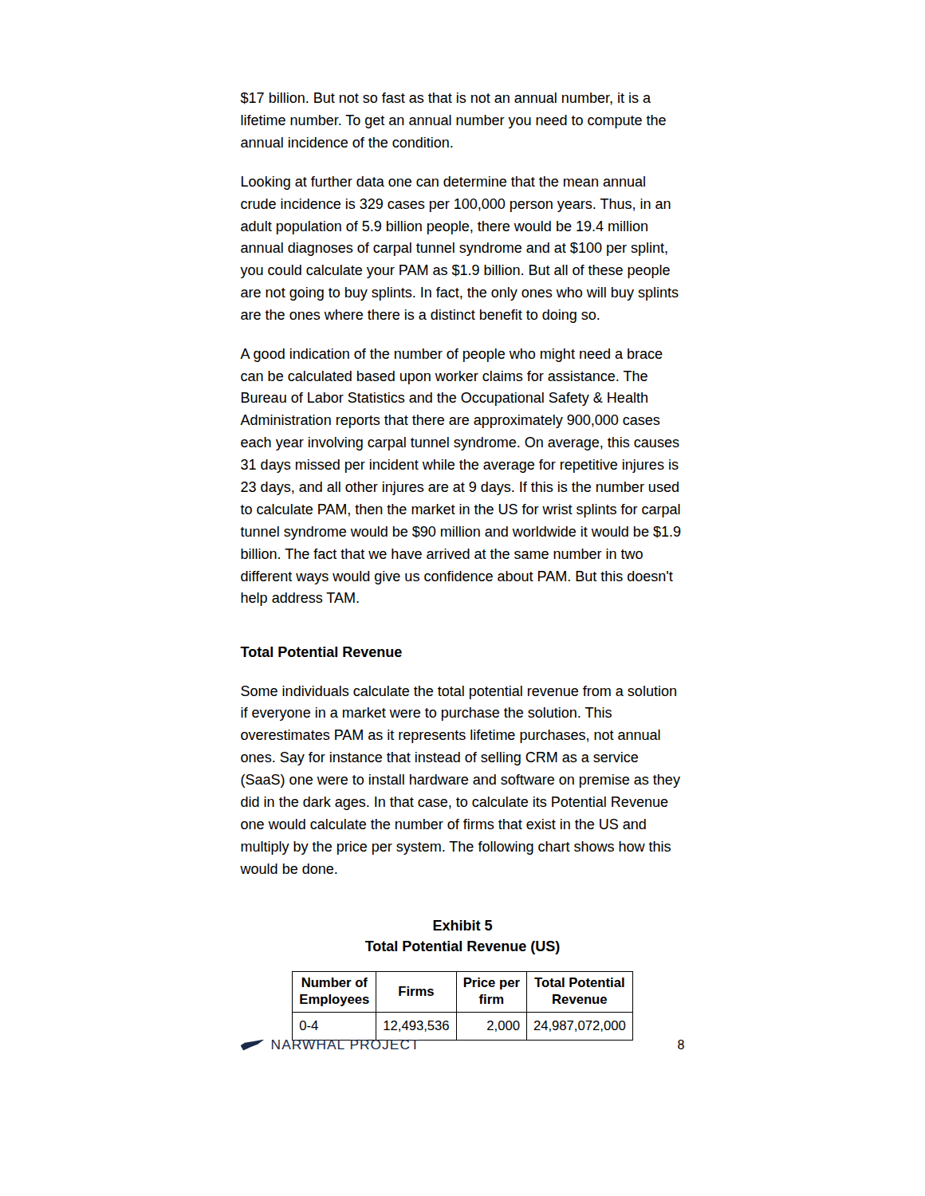$17 billion. But not so fast as that is not an annual number, it is a lifetime number. To get an annual number you need to compute the annual incidence of the condition.
Looking at further data one can determine that the mean annual crude incidence is 329 cases per 100,000 person years. Thus, in an adult population of 5.9 billion people, there would be 19.4 million annual diagnoses of carpal tunnel syndrome and at $100 per splint, you could calculate your PAM as $1.9 billion. But all of these people are not going to buy splints. In fact, the only ones who will buy splints are the ones where there is a distinct benefit to doing so.
A good indication of the number of people who might need a brace can be calculated based upon worker claims for assistance. The Bureau of Labor Statistics and the Occupational Safety & Health Administration reports that there are approximately 900,000 cases each year involving carpal tunnel syndrome. On average, this causes 31 days missed per incident while the average for repetitive injures is 23 days, and all other injures are at 9 days. If this is the number used to calculate PAM, then the market in the US for wrist splints for carpal tunnel syndrome would be $90 million and worldwide it would be $1.9 billion. The fact that we have arrived at the same number in two different ways would give us confidence about PAM. But this doesn't help address TAM.
Total Potential Revenue
Some individuals calculate the total potential revenue from a solution if everyone in a market were to purchase the solution. This overestimates PAM as it represents lifetime purchases, not annual ones. Say for instance that instead of selling CRM as a service (SaaS) one were to install hardware and software on premise as they did in the dark ages. In that case, to calculate its Potential Revenue one would calculate the number of firms that exist in the US and multiply by the price per system. The following chart shows how this would be done.
Exhibit 5 Total Potential Revenue (US)
| Number of Employees | Firms | Price per firm | Total Potential Revenue |
| --- | --- | --- | --- |
| 0-4 | 12,493,536 | 2,000 | 24,987,072,000 |
NARWHAL PROJECT
8